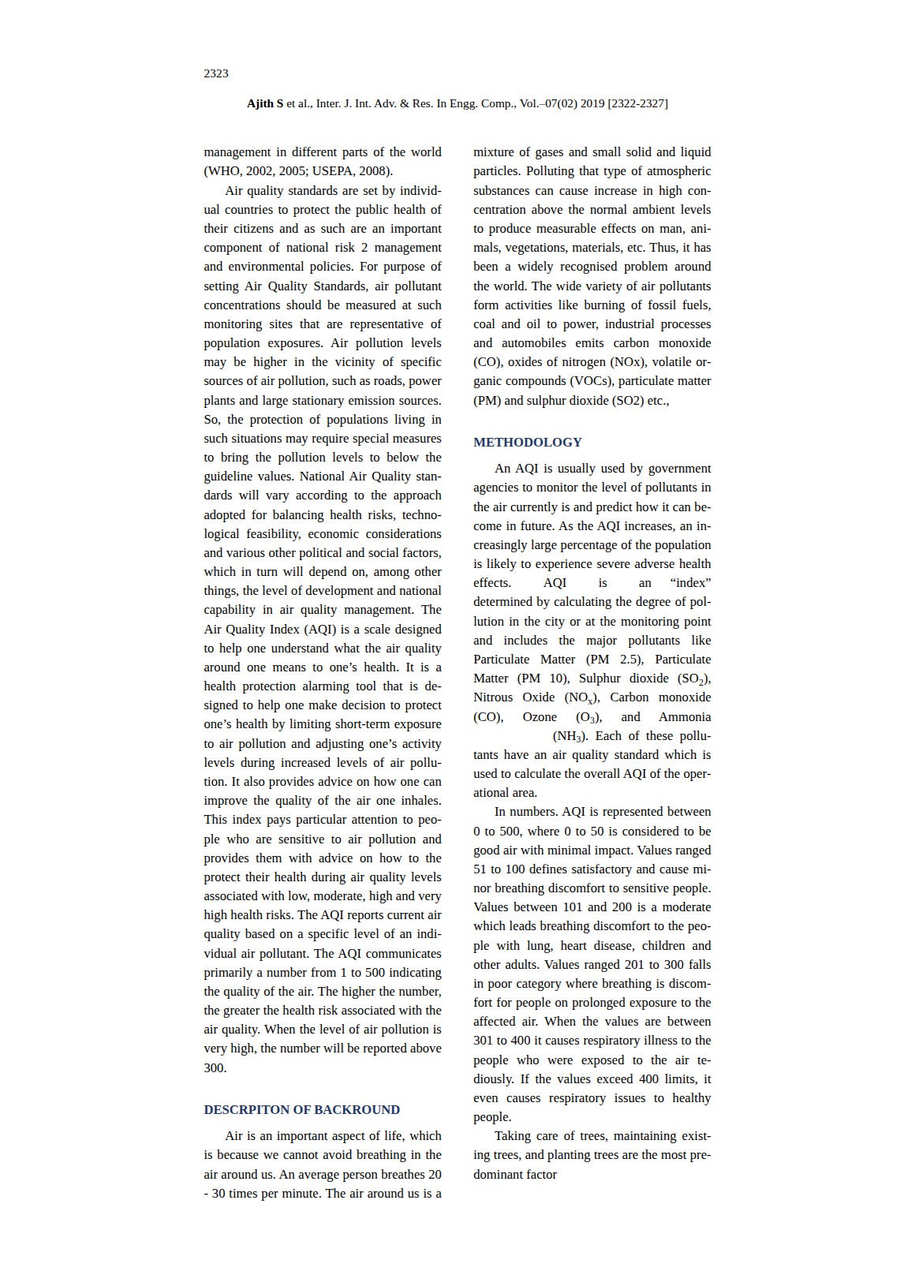2323
Ajith S et al., Inter. J. Int. Adv. & Res. In Engg. Comp., Vol.–07(02) 2019 [2322-2327]
management in different parts of the world (WHO, 2002, 2005; USEPA, 2008).
Air quality standards are set by individual countries to protect the public health of their citizens and as such are an important component of national risk 2 management and environmental policies. For purpose of setting Air Quality Standards, air pollutant concentrations should be measured at such monitoring sites that are representative of population exposures. Air pollution levels may be higher in the vicinity of specific sources of air pollution, such as roads, power plants and large stationary emission sources. So, the protection of populations living in such situations may require special measures to bring the pollution levels to below the guideline values. National Air Quality standards will vary according to the approach adopted for balancing health risks, technological feasibility, economic considerations and various other political and social factors, which in turn will depend on, among other things, the level of development and national capability in air quality management. The Air Quality Index (AQI) is a scale designed to help one understand what the air quality around one means to one’s health. It is a health protection alarming tool that is designed to help one make decision to protect one’s health by limiting short-term exposure to air pollution and adjusting one’s activity levels during increased levels of air pollution. It also provides advice on how one can improve the quality of the air one inhales. This index pays particular attention to people who are sensitive to air pollution and provides them with advice on how to the protect their health during air quality levels associated with low, moderate, high and very high health risks. The AQI reports current air quality based on a specific level of an individual air pollutant. The AQI communicates primarily a number from 1 to 500 indicating the quality of the air. The higher the number, the greater the health risk associated with the air quality. When the level of air pollution is very high, the number will be reported above 300.
DESCRPITON OF BACKROUND
Air is an important aspect of life, which is because we cannot avoid breathing in the air around us. An average person breathes 20 - 30 times per minute. The air around us is a mixture of gases and small solid and liquid particles. Polluting that type of atmospheric substances can cause increase in high concentration above the normal ambient levels to produce measurable effects on man, animals, vegetations, materials, etc. Thus, it has been a widely recognised problem around the world. The wide variety of air pollutants form activities like burning of fossil fuels, coal and oil to power, industrial processes and automobiles emits carbon monoxide (CO), oxides of nitrogen (NOx), volatile organic compounds (VOCs), particulate matter (PM) and sulphur dioxide (SO2) etc.,
METHODOLOGY
An AQI is usually used by government agencies to monitor the level of pollutants in the air currently is and predict how it can become in future. As the AQI increases, an increasingly large percentage of the population is likely to experience severe adverse health effects. AQI is an “index” determined by calculating the degree of pollution in the city or at the monitoring point and includes the major pollutants like Particulate Matter (PM 2.5), Particulate Matter (PM 10), Sulphur dioxide (SO2), Nitrous Oxide (NOx), Carbon monoxide (CO), Ozone (O3), and Ammonia (NH3). Each of these pollutants have an air quality standard which is used to calculate the overall AQI of the operational area.
In numbers. AQI is represented between 0 to 500, where 0 to 50 is considered to be good air with minimal impact. Values ranged 51 to 100 defines satisfactory and cause minor breathing discomfort to sensitive people. Values between 101 and 200 is a moderate which leads breathing discomfort to the people with lung, heart disease, children and other adults. Values ranged 201 to 300 falls in poor category where breathing is discomfort for people on prolonged exposure to the affected air. When the values are between 301 to 400 it causes respiratory illness to the people who were exposed to the air tediously. If the values exceed 400 limits, it even causes respiratory issues to healthy people.
Taking care of trees, maintaining existing trees, and planting trees are the most predominant factor